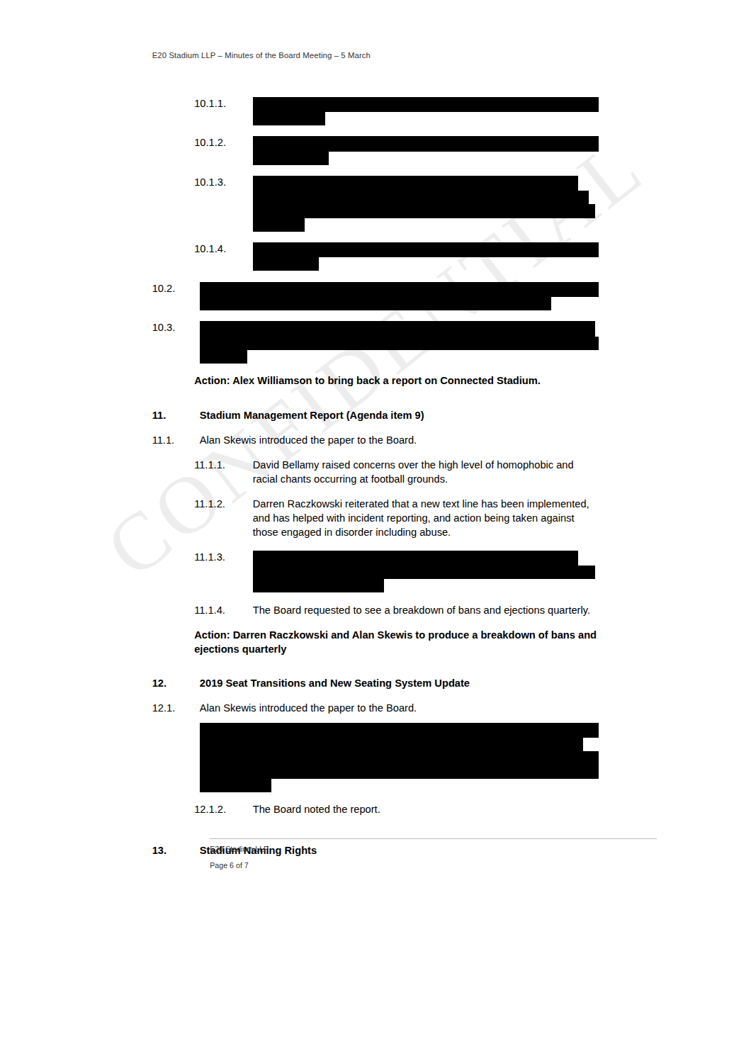CONFIDENTIAL
E20 Stadium LLP – Minutes of the Board Meeting – 5 March
10.1.1.
10.1.2.
10.1.3.
10.1.4.
10.2.
10.3.
Action: Alex Williamson to bring back a report on Connected Stadium.
11.
Stadium Management Report (Agenda item 9)
11.1.
Alan Skewis introduced the paper to the Board.
11.1.1.
David Bellamy raised concerns over the high level of homophobic and racial chants occurring at football grounds.
11.1.2.
Darren Raczkowski reiterated that a new text line has been implemented, and has helped with incident reporting, and action being taken against those engaged in disorder including abuse.
11.1.3.
11.1.4.
The Board requested to see a breakdown of bans and ejections quarterly.
Action: Darren Raczkowski and Alan Skewis to produce a breakdown of bans and ejections quarterly
12.
2019 Seat Transitions and New Seating System Update
12.1.
Alan Skewis introduced the paper to the Board.
12.1.2.
The Board noted the report.
13.
Stadium Naming Rights
E20 Stadium LLP
Page 6 of 7